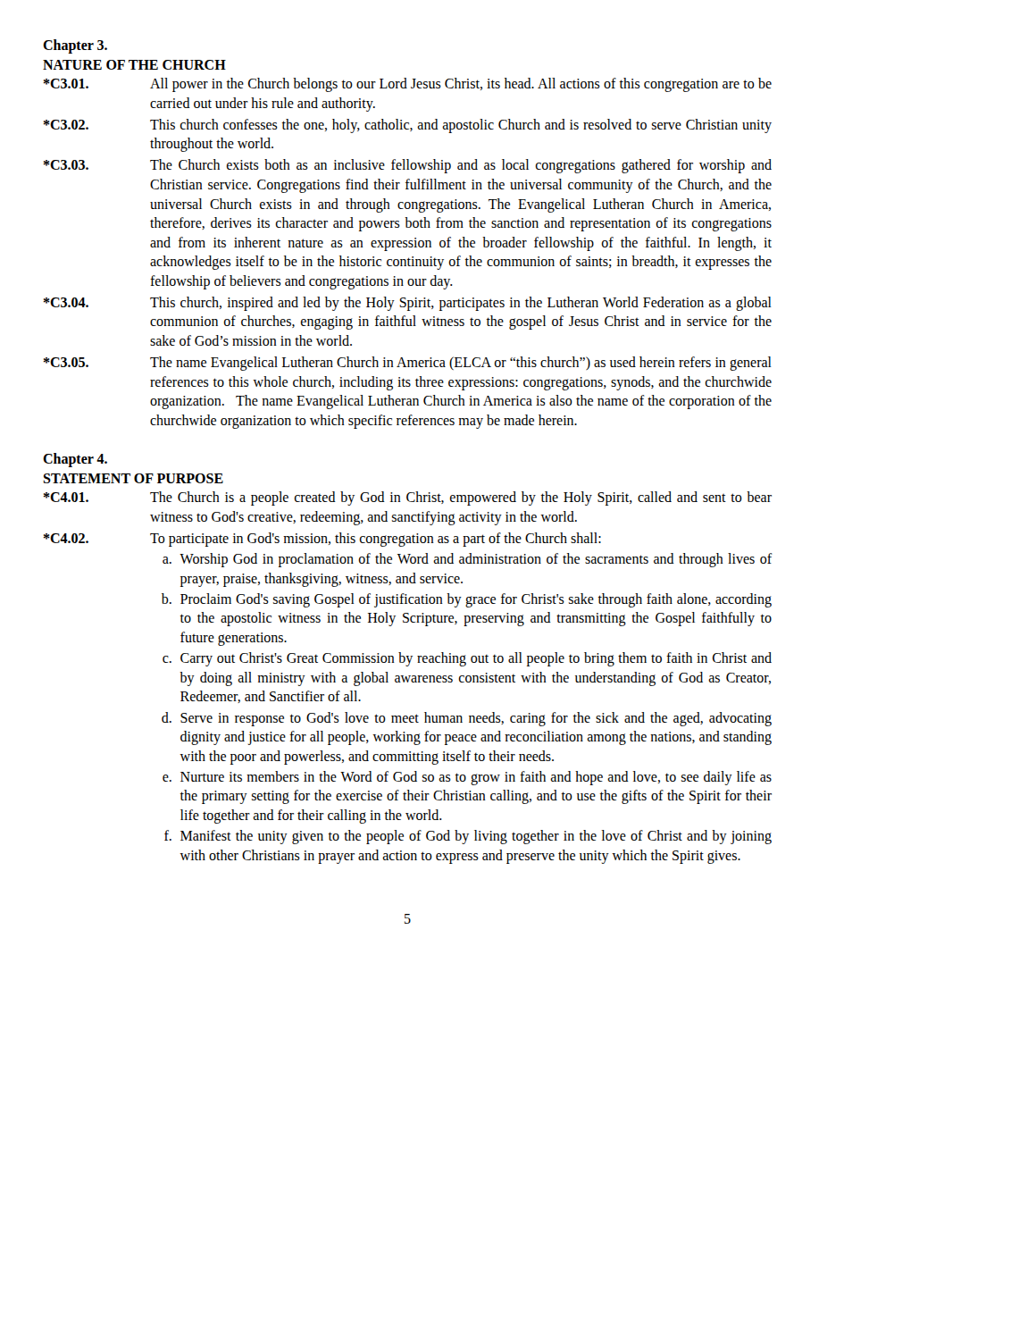Chapter 3.
NATURE OF THE CHURCH
*C3.01.
All power in the Church belongs to our Lord Jesus Christ, its head. All actions of this congregation are to be carried out under his rule and authority.
*C3.02.
This church confesses the one, holy, catholic, and apostolic Church and is resolved to serve Christian unity throughout the world.
*C3.03.
The Church exists both as an inclusive fellowship and as local congregations gathered for worship and Christian service. Congregations find their fulfillment in the universal community of the Church, and the universal Church exists in and through congregations. The Evangelical Lutheran Church in America, therefore, derives its character and powers both from the sanction and representation of its congregations and from its inherent nature as an expression of the broader fellowship of the faithful. In length, it acknowledges itself to be in the historic continuity of the communion of saints; in breadth, it expresses the fellowship of believers and congregations in our day.
*C3.04.
This church, inspired and led by the Holy Spirit, participates in the Lutheran World Federation as a global communion of churches, engaging in faithful witness to the gospel of Jesus Christ and in service for the sake of God’s mission in the world.
*C3.05.
The name Evangelical Lutheran Church in America (ELCA or “this church”) as used herein refers in general references to this whole church, including its three expressions: congregations, synods, and the churchwide organization. The name Evangelical Lutheran Church in America is also the name of the corporation of the churchwide organization to which specific references may be made herein.
Chapter 4.
STATEMENT OF PURPOSE
*C4.01.
The Church is a people created by God in Christ, empowered by the Holy Spirit, called and sent to bear witness to God's creative, redeeming, and sanctifying activity in the world.
*C4.02.
To participate in God's mission, this congregation as a part of the Church shall:
Worship God in proclamation of the Word and administration of the sacraments and through lives of prayer, praise, thanksgiving, witness, and service.
Proclaim God's saving Gospel of justification by grace for Christ's sake through faith alone, according to the apostolic witness in the Holy Scripture, preserving and transmitting the Gospel faithfully to future generations.
Carry out Christ's Great Commission by reaching out to all people to bring them to faith in Christ and by doing all ministry with a global awareness consistent with the understanding of God as Creator, Redeemer, and Sanctifier of all.
Serve in response to God's love to meet human needs, caring for the sick and the aged, advocating dignity and justice for all people, working for peace and reconciliation among the nations, and standing with the poor and powerless, and committing itself to their needs.
Nurture its members in the Word of God so as to grow in faith and hope and love, to see daily life as the primary setting for the exercise of their Christian calling, and to use the gifts of the Spirit for their life together and for their calling in the world.
Manifest the unity given to the people of God by living together in the love of Christ and by joining with other Christians in prayer and action to express and preserve the unity which the Spirit gives.
5